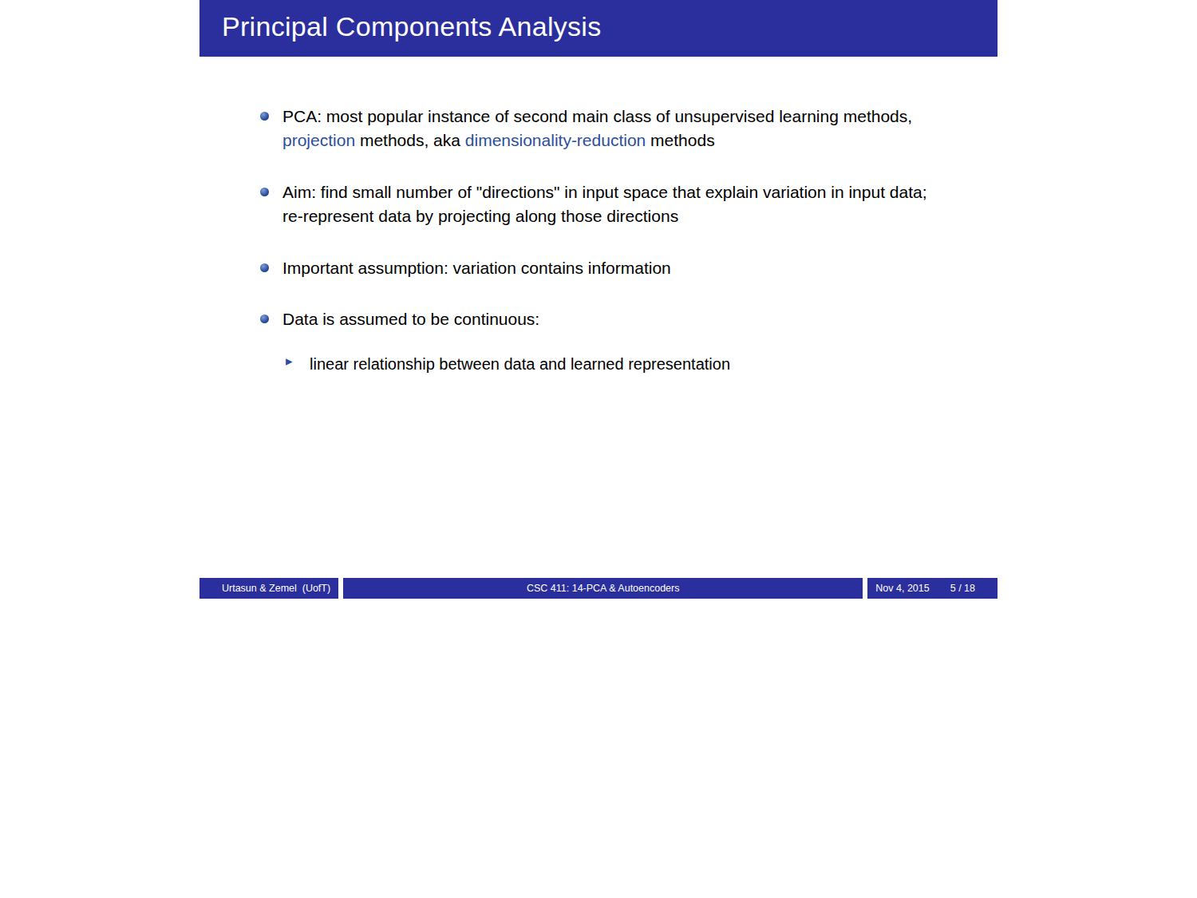Principal Components Analysis
PCA: most popular instance of second main class of unsupervised learning methods, projection methods, aka dimensionality-reduction methods
Aim: find small number of "directions" in input space that explain variation in input data; re-represent data by projecting along those directions
Important assumption: variation contains information
Data is assumed to be continuous:
linear relationship between data and learned representation
Urtasun & Zemel (UofT)
CSC 411: 14-PCA & Autoencoders
Nov 4, 20155 / 18